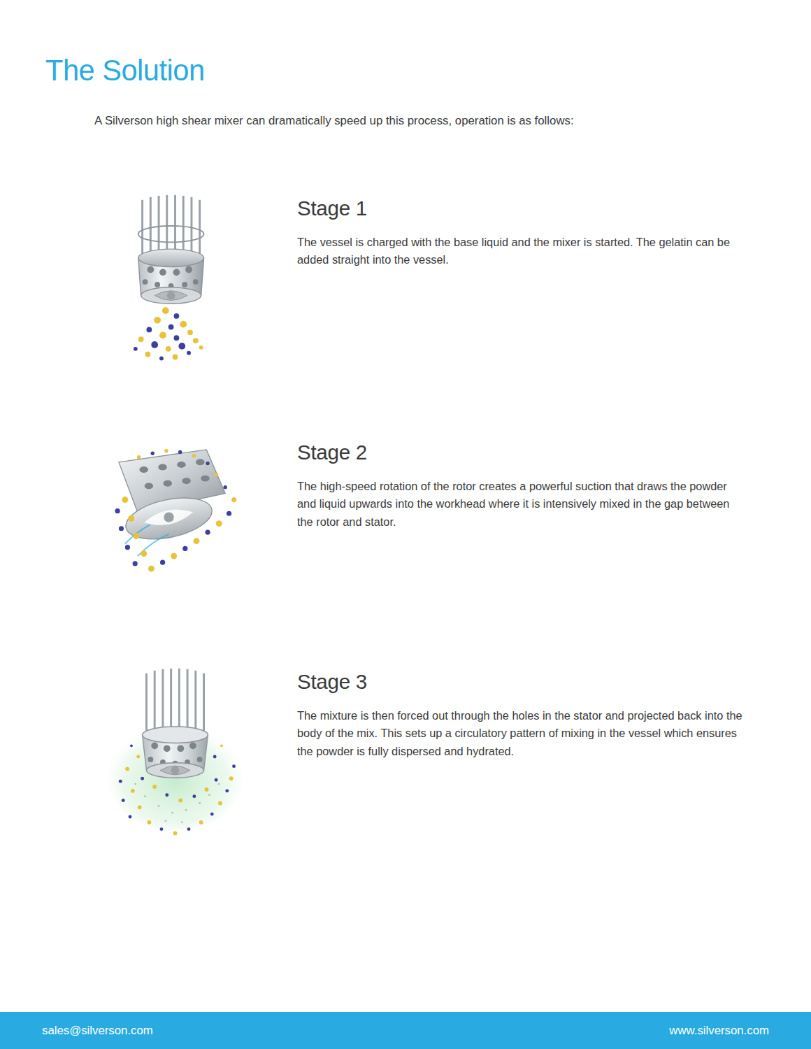The Solution
A Silverson high shear mixer can dramatically speed up this process, operation is as follows:
Stage 1
The vessel is charged with the base liquid and the mixer is started. The gelatin can be added straight into the vessel.
Stage 2
The high-speed rotation of the rotor creates a powerful suction that draws the powder and liquid upwards into the workhead where it is intensively mixed in the gap between the rotor and stator.
Stage 3
The mixture is then forced out through the holes in the stator and projected back into the body of the mix. This sets up a circulatory pattern of mixing in the vessel which ensures the powder is fully dispersed and hydrated.
sales@silverson.com www.silverson.com